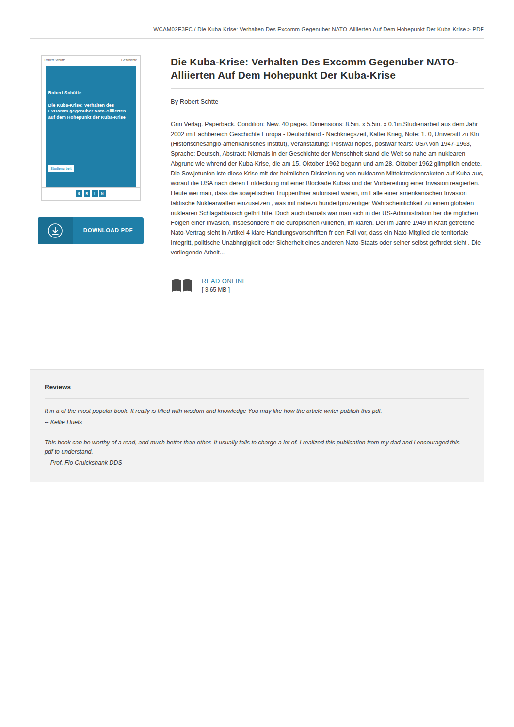WCAM02E3FC / Die Kuba-Krise: Verhalten Des Excomm Gegenuber NATO-Alliierten Auf Dem Hohepunkt Der Kuba-Krise > PDF
Robert Schütte Geschichte
Robert Schütte
Die Kuba-Krise: Verhalten des ExComm gegenüber Nato-Alliierten auf dem Höhepunkt der Kuba-Krise
Studienarbeit
GRIN
DOWNLOAD PDF
Die Kuba-Krise: Verhalten Des Excomm Gegenuber NATO-Alliierten Auf Dem Hohepunkt Der Kuba-Krise
By Robert Schtte
Grin Verlag. Paperback. Condition: New. 40 pages. Dimensions: 8.5in. x 5.5in. x 0.1in.Studienarbeit aus dem Jahr 2002 im Fachbereich Geschichte Europa - Deutschland - Nachkriegszeit, Kalter Krieg, Note: 1. 0, Universitt zu Kln (Historischesanglo-amerikanisches Institut), Veranstaltung: Postwar hopes, postwar fears: USA von 1947-1963, Sprache: Deutsch, Abstract: Niemals in der Geschichte der Menschheit stand die Welt so nahe am nuklearen Abgrund wie whrend der Kuba-Krise, die am 15. Oktober 1962 begann und am 28. Oktober 1962 glimpflich endete. Die Sowjetunion lste diese Krise mit der heimlichen Dislozierung von nuklearen Mittelstreckenraketen auf Kuba aus, worauf die USA nach deren Entdeckung mit einer Blockade Kubas und der Vorbereitung einer Invasion reagierten. Heute wei man, dass die sowjetischen Truppenfhrer autorisiert waren, im Falle einer amerikanischen Invasion taktische Nuklearwaffen einzusetzen , was mit nahezu hundertprozentiger Wahrscheinlichkeit zu einem globalen nuklearen Schlagabtausch gefhrt htte. Doch auch damals war man sich in der US-Administration ber die mglichen Folgen einer Invasion, insbesondere fr die europischen Alliierten, im klaren. Der im Jahre 1949 in Kraft getretene Nato-Vertrag sieht in Artikel 4 klare Handlungsvorschriften fr den Fall vor, dass ein Nato-Mitglied die territoriale Integritt, politische Unabhngigkeit oder Sicherheit eines anderen Nato-Staats oder seiner selbst gefhrdet sieht . Die vorliegende Arbeit...
READ ONLINE
[ 3.65 MB ]
Reviews
It in a of the most popular book. It really is filled with wisdom and knowledge You may like how the article writer publish this pdf.
-- Kellie Huels
This book can be worthy of a read, and much better than other. It usually fails to charge a lot of. I realized this publication from my dad and i encouraged this pdf to understand.
-- Prof. Flo Cruickshank DDS